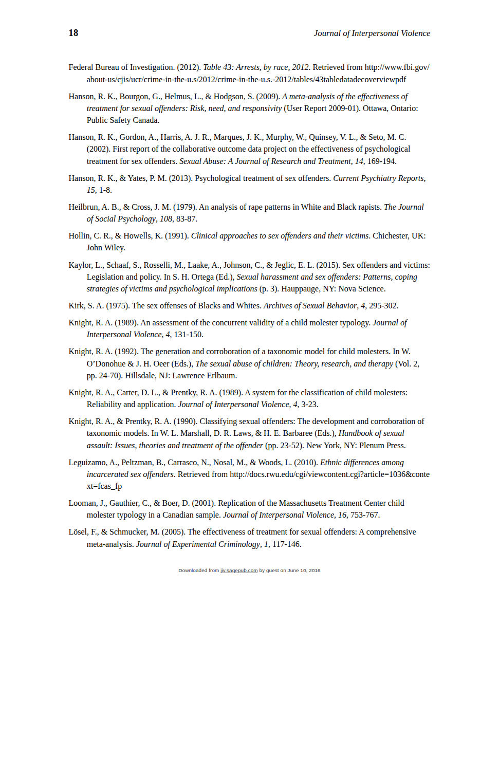18 Journal of Interpersonal Violence
Federal Bureau of Investigation. (2012). Table 43: Arrests, by race, 2012. Retrieved from http://www.fbi.gov/about-us/cjis/ucr/crime-in-the-u.s/2012/crime-in-the-u.s.-2012/tables/43tabledatadecoverviewpdf
Hanson, R. K., Bourgon, G., Helmus, L., & Hodgson, S. (2009). A meta-analysis of the effectiveness of treatment for sexual offenders: Risk, need, and responsivity (User Report 2009-01). Ottawa, Ontario: Public Safety Canada.
Hanson, R. K., Gordon, A., Harris, A. J. R., Marques, J. K., Murphy, W., Quinsey, V. L., & Seto, M. C. (2002). First report of the collaborative outcome data project on the effectiveness of psychological treatment for sex offenders. Sexual Abuse: A Journal of Research and Treatment, 14, 169-194.
Hanson, R. K., & Yates, P. M. (2013). Psychological treatment of sex offenders. Current Psychiatry Reports, 15, 1-8.
Heilbrun, A. B., & Cross, J. M. (1979). An analysis of rape patterns in White and Black rapists. The Journal of Social Psychology, 108, 83-87.
Hollin, C. R., & Howells, K. (1991). Clinical approaches to sex offenders and their victims. Chichester, UK: John Wiley.
Kaylor, L., Schaaf, S., Rosselli, M., Laake, A., Johnson, C., & Jeglic, E. L. (2015). Sex offenders and victims: Legislation and policy. In S. H. Ortega (Ed.), Sexual harassment and sex offenders: Patterns, coping strategies of victims and psychological implications (p. 3). Hauppauge, NY: Nova Science.
Kirk, S. A. (1975). The sex offenses of Blacks and Whites. Archives of Sexual Behavior, 4, 295-302.
Knight, R. A. (1989). An assessment of the concurrent validity of a child molester typology. Journal of Interpersonal Violence, 4, 131-150.
Knight, R. A. (1992). The generation and corroboration of a taxonomic model for child molesters. In W. O’Donohue & J. H. Oeer (Eds.), The sexual abuse of children: Theory, research, and therapy (Vol. 2, pp. 24-70). Hillsdale, NJ: Lawrence Erlbaum.
Knight, R. A., Carter, D. L., & Prentky, R. A. (1989). A system for the classification of child molesters: Reliability and application. Journal of Interpersonal Violence, 4, 3-23.
Knight, R. A., & Prentky, R. A. (1990). Classifying sexual offenders: The development and corroboration of taxonomic models. In W. L. Marshall, D. R. Laws, & H. E. Barbaree (Eds.), Handbook of sexual assault: Issues, theories and treatment of the offender (pp. 23-52). New York, NY: Plenum Press.
Leguizamo, A., Peltzman, B., Carrasco, N., Nosal, M., & Woods, L. (2010). Ethnic differences among incarcerated sex offenders. Retrieved from http://docs.rwu.edu/cgi/viewcontent.cgi?article=1036&context=fcas_fp
Looman, J., Gauthier, C., & Boer, D. (2001). Replication of the Massachusetts Treatment Center child molester typology in a Canadian sample. Journal of Interpersonal Violence, 16, 753-767.
Lösel, F., & Schmucker, M. (2005). The effectiveness of treatment for sexual offenders: A comprehensive meta-analysis. Journal of Experimental Criminology, 1, 117-146.
Downloaded from jiv.sagepub.com by guest on June 10, 2016